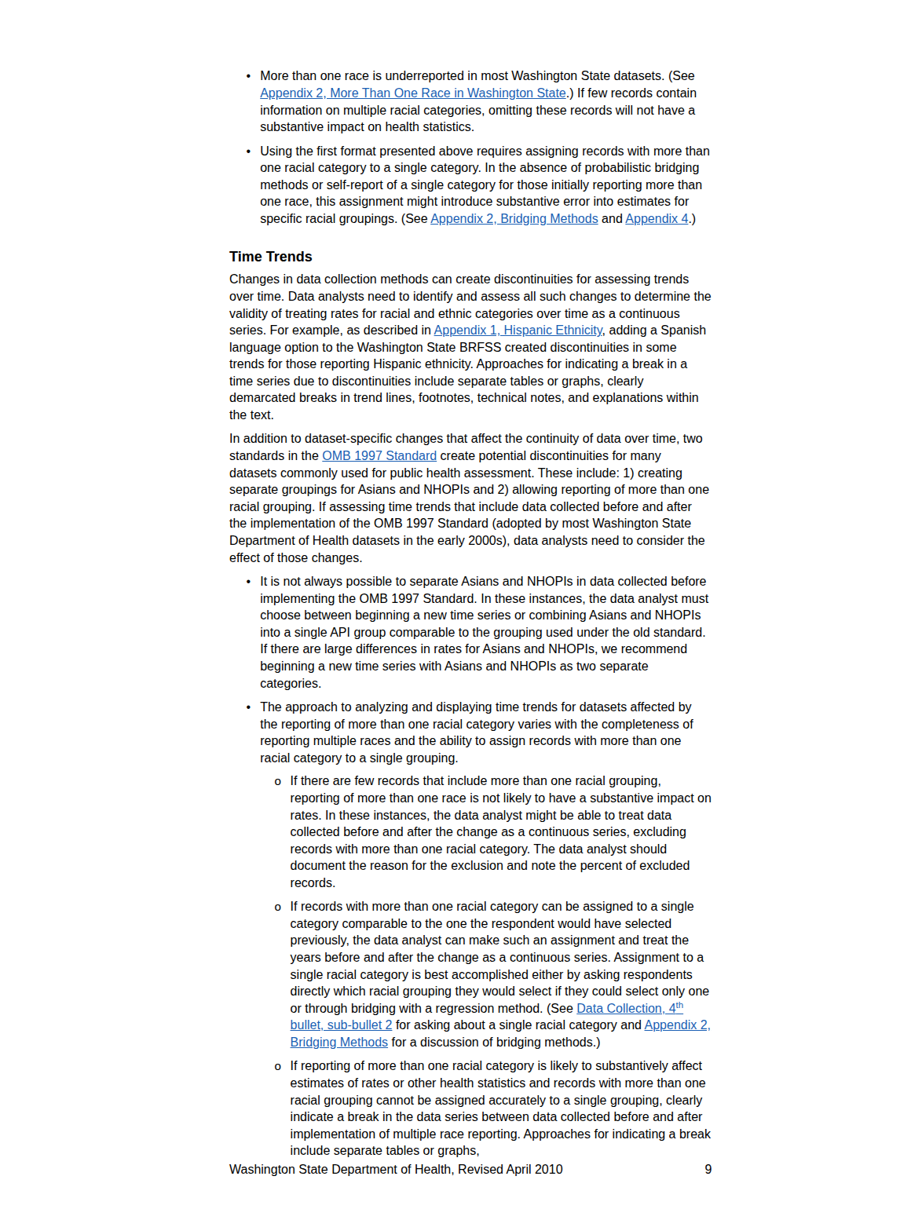More than one race is underreported in most Washington State datasets. (See Appendix 2, More Than One Race in Washington State.) If few records contain information on multiple racial categories, omitting these records will not have a substantive impact on health statistics.
Using the first format presented above requires assigning records with more than one racial category to a single category. In the absence of probabilistic bridging methods or self-report of a single category for those initially reporting more than one race, this assignment might introduce substantive error into estimates for specific racial groupings. (See Appendix 2, Bridging Methods and Appendix 4.)
Time Trends
Changes in data collection methods can create discontinuities for assessing trends over time. Data analysts need to identify and assess all such changes to determine the validity of treating rates for racial and ethnic categories over time as a continuous series. For example, as described in Appendix 1, Hispanic Ethnicity, adding a Spanish language option to the Washington State BRFSS created discontinuities in some trends for those reporting Hispanic ethnicity. Approaches for indicating a break in a time series due to discontinuities include separate tables or graphs, clearly demarcated breaks in trend lines, footnotes, technical notes, and explanations within the text.
In addition to dataset-specific changes that affect the continuity of data over time, two standards in the OMB 1997 Standard create potential discontinuities for many datasets commonly used for public health assessment. These include: 1) creating separate groupings for Asians and NHOPIs and 2) allowing reporting of more than one racial grouping. If assessing time trends that include data collected before and after the implementation of the OMB 1997 Standard (adopted by most Washington State Department of Health datasets in the early 2000s), data analysts need to consider the effect of those changes.
It is not always possible to separate Asians and NHOPIs in data collected before implementing the OMB 1997 Standard. In these instances, the data analyst must choose between beginning a new time series or combining Asians and NHOPIs into a single API group comparable to the grouping used under the old standard. If there are large differences in rates for Asians and NHOPIs, we recommend beginning a new time series with Asians and NHOPIs as two separate categories.
The approach to analyzing and displaying time trends for datasets affected by the reporting of more than one racial category varies with the completeness of reporting multiple races and the ability to assign records with more than one racial category to a single grouping.
If there are few records that include more than one racial grouping, reporting of more than one race is not likely to have a substantive impact on rates. In these instances, the data analyst might be able to treat data collected before and after the change as a continuous series, excluding records with more than one racial category. The data analyst should document the reason for the exclusion and note the percent of excluded records.
If records with more than one racial category can be assigned to a single category comparable to the one the respondent would have selected previously, the data analyst can make such an assignment and treat the years before and after the change as a continuous series. Assignment to a single racial category is best accomplished either by asking respondents directly which racial grouping they would select if they could select only one or through bridging with a regression method. (See Data Collection, 4th bullet, sub-bullet 2 for asking about a single racial category and Appendix 2, Bridging Methods for a discussion of bridging methods.)
If reporting of more than one racial category is likely to substantively affect estimates of rates or other health statistics and records with more than one racial grouping cannot be assigned accurately to a single grouping, clearly indicate a break in the data series between data collected before and after implementation of multiple race reporting. Approaches for indicating a break include separate tables or graphs,
Washington State Department of Health, Revised April 2010 9